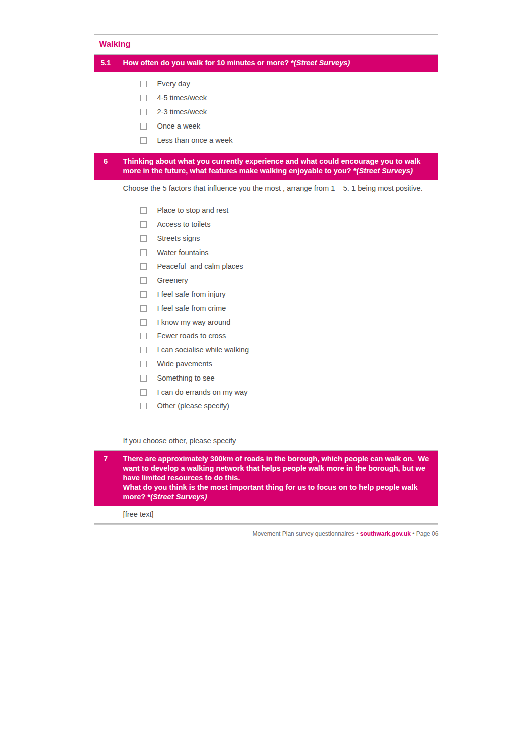| Walking |
| 5.1 | How often do you walk for 10 minutes or more? * (Street Surveys) |
| | Every day 4-5 times/week 2-3 times/week Once a week Less than once a week |
| 6 | Thinking about what you currently experience and what could encourage you to walk more in the future, what features make walking enjoyable to you? * (Street Surveys) |
| | Choose the 5 factors that influence you the most , arrange from 1 – 5. 1 being most positive. |
| | Place to stop and rest Access to toilets Streets signs Water fountains Peaceful and calm places Greenery I feel safe from injury I feel safe from crime I know my way around Fewer roads to cross I can socialise while walking Wide pavements Something to see I can do errands on my way Other (please specify) |
| | If you choose other, please specify |
| 7 | There are approximately 300km of roads in the borough, which people can walk on. We want to develop a walking network that helps people walk more in the borough, but we have limited resources to do this. What do you think is the most important thing for us to focus on to help people walk more? * (Street Surveys) |
| | [free text] |
Movement Plan survey questionnaires • southwark.gov.uk • Page 06